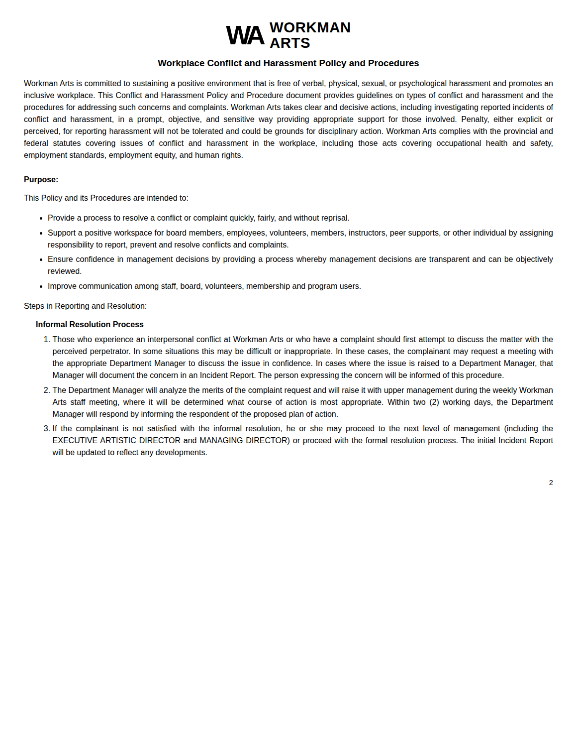WA WORKMAN
ARTS
Workplace Conflict and Harassment Policy and Procedures
Workman Arts is committed to sustaining a positive environment that is free of verbal, physical, sexual, or psychological harassment and promotes an inclusive workplace. This Conflict and Harassment Policy and Procedure document provides guidelines on types of conflict and harassment and the procedures for addressing such concerns and complaints. Workman Arts takes clear and decisive actions, including investigating reported incidents of conflict and harassment, in a prompt, objective, and sensitive way providing appropriate support for those involved. Penalty, either explicit or perceived, for reporting harassment will not be tolerated and could be grounds for disciplinary action. Workman Arts complies with the provincial and federal statutes covering issues of conflict and harassment in the workplace, including those acts covering occupational health and safety, employment standards, employment equity, and human rights.
Purpose:
This Policy and its Procedures are intended to:
Provide a process to resolve a conflict or complaint quickly, fairly, and without reprisal.
Support a positive workspace for board members, employees, volunteers, members, instructors, peer supports, or other individual by assigning responsibility to report, prevent and resolve conflicts and complaints.
Ensure confidence in management decisions by providing a process whereby management decisions are transparent and can be objectively reviewed.
Improve communication among staff, board, volunteers, membership and program users.
Steps in Reporting and Resolution:
Informal Resolution Process
Those who experience an interpersonal conflict at Workman Arts or who have a complaint should first attempt to discuss the matter with the perceived perpetrator. In some situations this may be difficult or inappropriate. In these cases, the complainant may request a meeting with the appropriate Department Manager to discuss the issue in confidence. In cases where the issue is raised to a Department Manager, that Manager will document the concern in an Incident Report. The person expressing the concern will be informed of this procedure.
The Department Manager will analyze the merits of the complaint request and will raise it with upper management during the weekly Workman Arts staff meeting, where it will be determined what course of action is most appropriate. Within two (2) working days, the Department Manager will respond by informing the respondent of the proposed plan of action.
If the complainant is not satisfied with the informal resolution, he or she may proceed to the next level of management (including the EXECUTIVE ARTISTIC DIRECTOR and MANAGING DIRECTOR) or proceed with the formal resolution process. The initial Incident Report will be updated to reflect any developments.
2